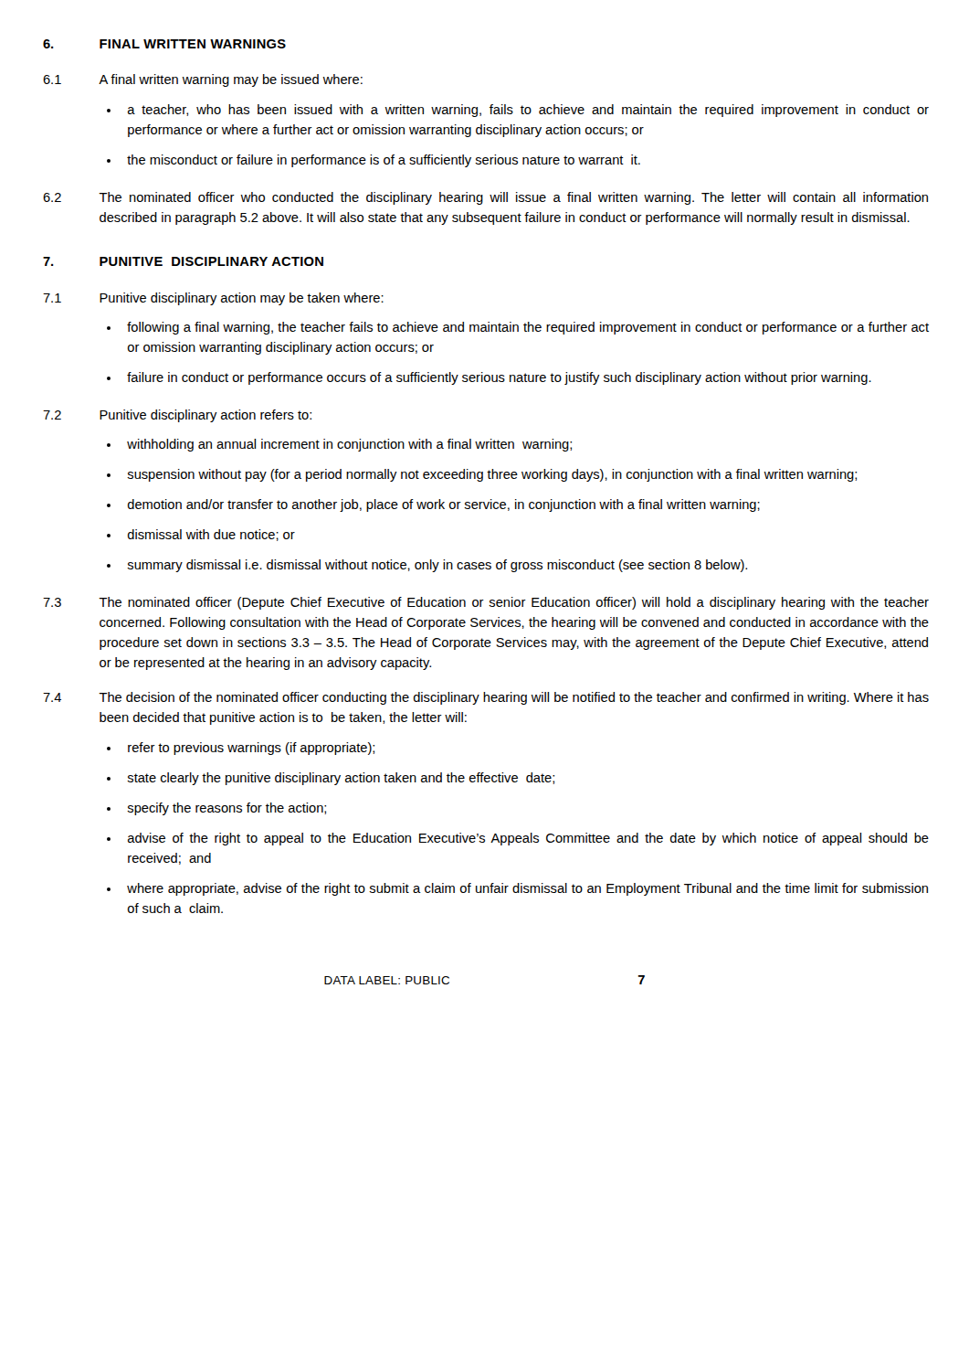6.
FINAL WRITTEN WARNINGS
6.1
A final written warning may be issued where:
a teacher, who has been issued with a written warning, fails to achieve and maintain the required improvement in conduct or performance or where a further act or omission warranting disciplinary action occurs; or
the misconduct or failure in performance is of a sufficiently serious nature to warrant it.
6.2
The nominated officer who conducted the disciplinary hearing will issue a final written warning. The letter will contain all information described in paragraph 5.2 above. It will also state that any subsequent failure in conduct or performance will normally result in dismissal.
7.
PUNITIVE DISCIPLINARY ACTION
7.1
Punitive disciplinary action may be taken where:
following a final warning, the teacher fails to achieve and maintain the required improvement in conduct or performance or a further act or omission warranting disciplinary action occurs; or
failure in conduct or performance occurs of a sufficiently serious nature to justify such disciplinary action without prior warning.
7.2
Punitive disciplinary action refers to:
withholding an annual increment in conjunction with a final written warning;
suspension without pay (for a period normally not exceeding three working days), in conjunction with a final written warning;
demotion and/or transfer to another job, place of work or service, in conjunction with a final written warning;
dismissal with due notice; or
summary dismissal i.e. dismissal without notice, only in cases of gross misconduct (see section 8 below).
7.3
The nominated officer (Depute Chief Executive of Education or senior Education officer) will hold a disciplinary hearing with the teacher concerned. Following consultation with the Head of Corporate Services, the hearing will be convened and conducted in accordance with the procedure set down in sections 3.3 – 3.5. The Head of Corporate Services may, with the agreement of the Depute Chief Executive, attend or be represented at the hearing in an advisory capacity.
7.4
The decision of the nominated officer conducting the disciplinary hearing will be notified to the teacher and confirmed in writing. Where it has been decided that punitive action is to be taken, the letter will:
refer to previous warnings (if appropriate);
state clearly the punitive disciplinary action taken and the effective date;
specify the reasons for the action;
advise of the right to appeal to the Education Executive’s Appeals Committee and the date by which notice of appeal should be received; and
where appropriate, advise of the right to submit a claim of unfair dismissal to an Employment Tribunal and the time limit for submission of such a claim.
DATA LABEL: PUBLIC 7